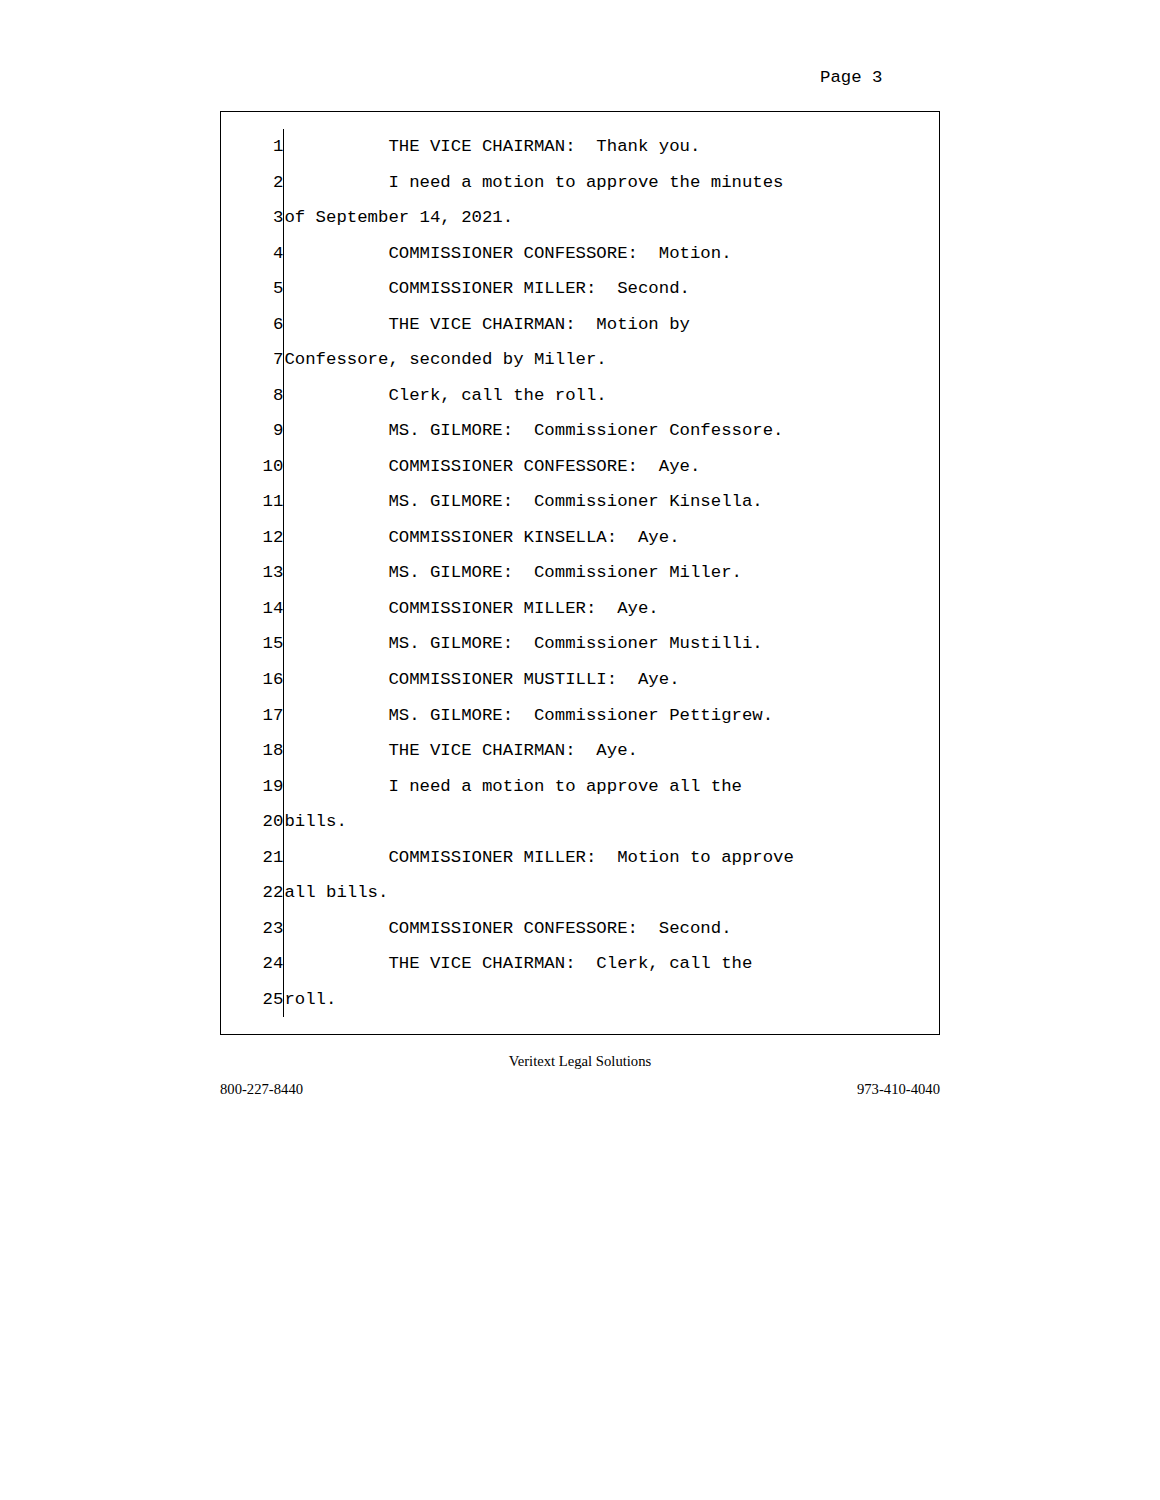Page 3
| 1 | THE VICE CHAIRMAN: Thank you. |
| 2 | I need a motion to approve the minutes |
| 3 | of September 14, 2021. |
| 4 | COMMISSIONER CONFESSORE: Motion. |
| 5 | COMMISSIONER MILLER: Second. |
| 6 | THE VICE CHAIRMAN: Motion by |
| 7 | Confessore, seconded by Miller. |
| 8 | Clerk, call the roll. |
| 9 | MS. GILMORE: Commissioner Confessore. |
| 10 | COMMISSIONER CONFESSORE: Aye. |
| 11 | MS. GILMORE: Commissioner Kinsella. |
| 12 | COMMISSIONER KINSELLA: Aye. |
| 13 | MS. GILMORE: Commissioner Miller. |
| 14 | COMMISSIONER MILLER: Aye. |
| 15 | MS. GILMORE: Commissioner Mustilli. |
| 16 | COMMISSIONER MUSTILLI: Aye. |
| 17 | MS. GILMORE: Commissioner Pettigrew. |
| 18 | THE VICE CHAIRMAN: Aye. |
| 19 | I need a motion to approve all the |
| 20 | bills. |
| 21 | COMMISSIONER MILLER: Motion to approve |
| 22 | all bills. |
| 23 | COMMISSIONER CONFESSORE: Second. |
| 24 | THE VICE CHAIRMAN: Clerk, call the |
| 25 | roll. |
Veritext Legal Solutions
800-227-8440 973-410-4040